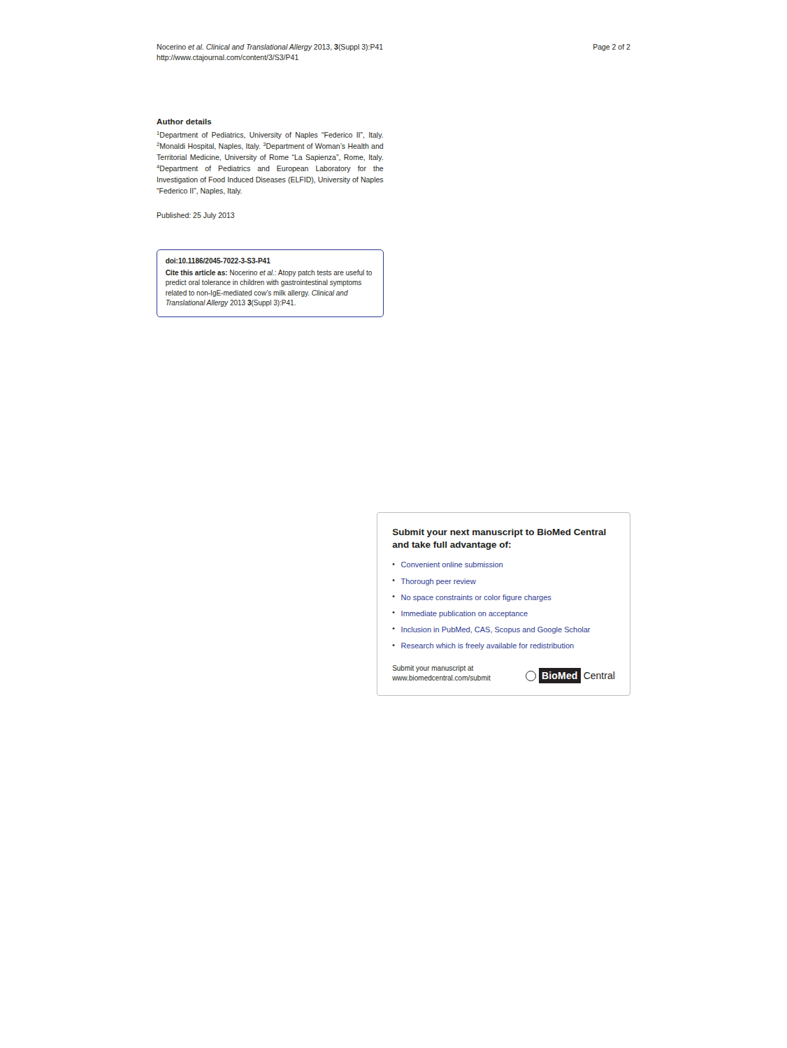Nocerino et al. Clinical and Translational Allergy 2013, 3(Suppl 3):P41 http://www.ctajournal.com/content/3/S3/P41
Page 2 of 2
Author details
1Department of Pediatrics, University of Naples “Federico II”, Italy. 2Monaldi Hospital, Naples, Italy. 3Department of Woman’s Health and Territorial Medicine, University of Rome “La Sapienza”, Rome, Italy. 4Department of Pediatrics and European Laboratory for the Investigation of Food Induced Diseases (ELFID), University of Naples “Federico II”, Naples, Italy.
Published: 25 July 2013
doi:10.1186/2045-7022-3-S3-P41
Cite this article as: Nocerino et al.: Atopy patch tests are useful to predict oral tolerance in children with gastrointestinal symptoms related to non-IgE-mediated cow’s milk allergy. Clinical and Translational Allergy 2013 3(Suppl 3):P41.
Submit your next manuscript to BioMed Central
and take full advantage of:
Convenient online submission
Thorough peer review
No space constraints or color figure charges
Immediate publication on acceptance
Inclusion in PubMed, CAS, Scopus and Google Scholar
Research which is freely available for redistribution
Submit your manuscript at
www.biomedcentral.com/submit
BioMed Central